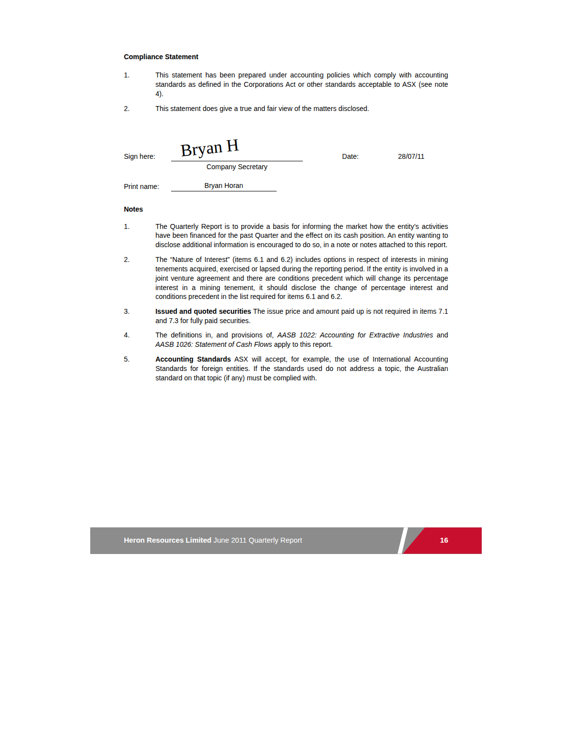Compliance Statement
This statement has been prepared under accounting policies which comply with accounting standards as defined in the Corporations Act or other standards acceptable to ASX (see note 4).
This statement does give a true and fair view of the matters disclosed.
Sign here:
Bryan H
Date:
28/07/11
Company Secretary
Print name:
Bryan Horan
Notes
The Quarterly Report is to provide a basis for informing the market how the entity’s activities have been financed for the past Quarter and the effect on its cash position. An entity wanting to disclose additional information is encouraged to do so, in a note or notes attached to this report.
The “Nature of Interest” (items 6.1 and 6.2) includes options in respect of interests in mining tenements acquired, exercised or lapsed during the reporting period. If the entity is involved in a joint venture agreement and there are conditions precedent which will change its percentage interest in a mining tenement, it should disclose the change of percentage interest and conditions precedent in the list required for items 6.1 and 6.2.
Issued and quoted securities The issue price and amount paid up is not required in items 7.1 and 7.3 for fully paid securities.
The definitions in, and provisions of, AASB 1022: Accounting for Extractive Industries and AASB 1026: Statement of Cash Flows apply to this report.
Accounting Standards ASX will accept, for example, the use of International Accounting Standards for foreign entities. If the standards used do not address a topic, the Australian standard on that topic (if any) must be complied with.
Heron Resources Limited June 2011 Quarterly Report
16